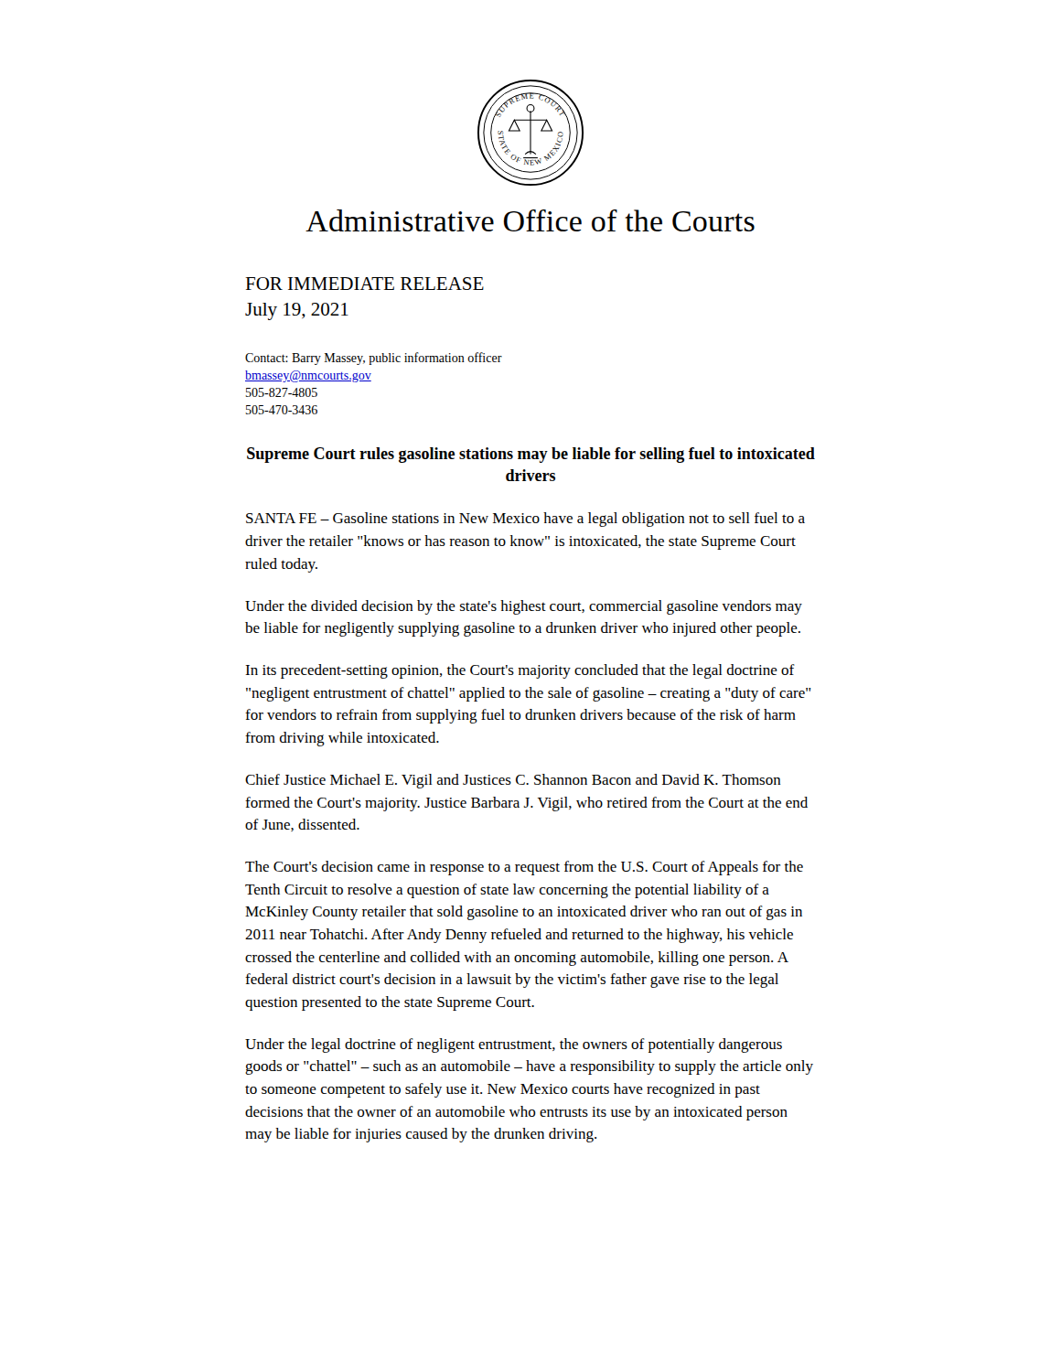SUPREME COURT STATE OF NEW MEXICO
Administrative Office of the Courts
FOR IMMEDIATE RELEASE
July 19, 2021
Contact: Barry Massey, public information officer
bmassey@nmcourts.gov
505-827-4805
505-470-3436
Supreme Court rules gasoline stations may be liable for selling fuel to intoxicated drivers
SANTA FE – Gasoline stations in New Mexico have a legal obligation not to sell fuel to a driver the retailer "knows or has reason to know" is intoxicated, the state Supreme Court ruled today.
Under the divided decision by the state's highest court, commercial gasoline vendors may be liable for negligently supplying gasoline to a drunken driver who injured other people.
In its precedent-setting opinion, the Court's majority concluded that the legal doctrine of "negligent entrustment of chattel" applied to the sale of gasoline – creating a "duty of care" for vendors to refrain from supplying fuel to drunken drivers because of the risk of harm from driving while intoxicated.
Chief Justice Michael E. Vigil and Justices C. Shannon Bacon and David K. Thomson formed the Court's majority. Justice Barbara J. Vigil, who retired from the Court at the end of June, dissented.
The Court's decision came in response to a request from the U.S. Court of Appeals for the Tenth Circuit to resolve a question of state law concerning the potential liability of a McKinley County retailer that sold gasoline to an intoxicated driver who ran out of gas in 2011 near Tohatchi. After Andy Denny refueled and returned to the highway, his vehicle crossed the centerline and collided with an oncoming automobile, killing one person. A federal district court's decision in a lawsuit by the victim's father gave rise to the legal question presented to the state Supreme Court.
Under the legal doctrine of negligent entrustment, the owners of potentially dangerous goods or "chattel" – such as an automobile – have a responsibility to supply the article only to someone competent to safely use it. New Mexico courts have recognized in past decisions that the owner of an automobile who entrusts its use by an intoxicated person may be liable for injuries caused by the drunken driving.